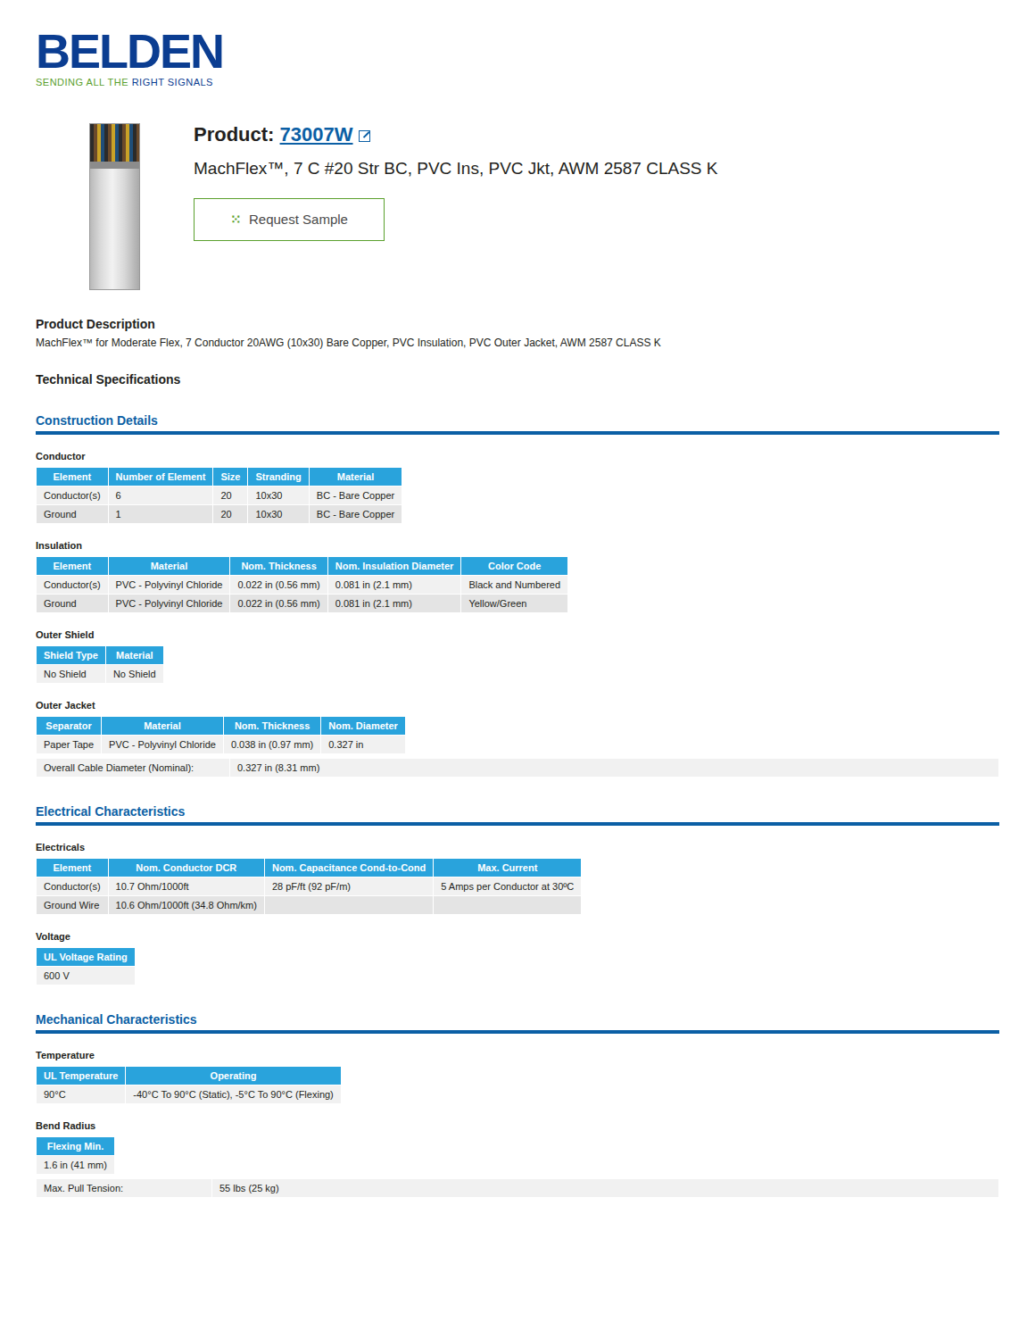BELDEN
SENDING ALL THE RIGHT SIGNALS
Product: 73007W
MachFlex™, 7 C #20 Str BC, PVC Ins, PVC Jkt, AWM 2587 CLASS K
⁙Request Sample
Product Description
MachFlex™ for Moderate Flex, 7 Conductor 20AWG (10x30) Bare Copper, PVC Insulation, PVC Outer Jacket, AWM 2587 CLASS K
Technical Specifications
Construction Details
Conductor
| Element | Number of Element | Size | Stranding | Material |
| --- | --- | --- | --- | --- |
| Conductor(s) | 6 | 20 | 10x30 | BC - Bare Copper |
| Ground | 1 | 20 | 10x30 | BC - Bare Copper |
Insulation
| Element | Material | Nom. Thickness | Nom. Insulation Diameter | Color Code |
| --- | --- | --- | --- | --- |
| Conductor(s) | PVC - Polyvinyl Chloride | 0.022 in (0.56 mm) | 0.081 in (2.1 mm) | Black and Numbered |
| Ground | PVC - Polyvinyl Chloride | 0.022 in (0.56 mm) | 0.081 in (2.1 mm) | Yellow/Green |
Outer Shield
| Shield Type | Material |
| --- | --- |
| No Shield | No Shield |
Outer Jacket
| Separator | Material | Nom. Thickness | Nom. Diameter |
| --- | --- | --- | --- |
| Paper Tape | PVC - Polyvinyl Chloride | 0.038 in (0.97 mm) | 0.327 in |
| Overall Cable Diameter (Nominal): | 0.327 in (8.31 mm) |
Electrical Characteristics
Electricals
| Element | Nom. Conductor DCR | Nom. Capacitance Cond-to-Cond | Max. Current |
| --- | --- | --- | --- |
| Conductor(s) | 10.7 Ohm/1000ft | 28 pF/ft (92 pF/m) | 5 Amps per Conductor at 30ºC |
| Ground Wire | 10.6 Ohm/1000ft (34.8 Ohm/km) | | |
Voltage
| UL Voltage Rating |
| --- |
| 600 V |
Mechanical Characteristics
Temperature
| UL Temperature | Operating |
| --- | --- |
| 90°C | -40°C To 90°C (Static), -5°C To 90°C (Flexing) |
Bend Radius
| Flexing Min. |
| --- |
| 1.6 in (41 mm) |
| Max. Pull Tension: | 55 lbs (25 kg) |